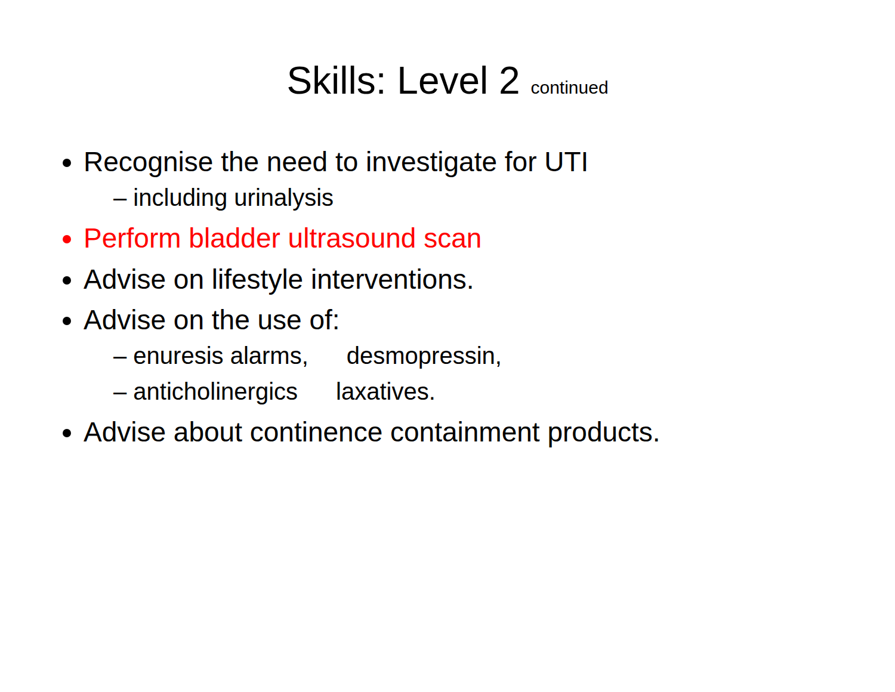Skills: Level 2 continued
Recognise the need to investigate for UTI
including urinalysis
Perform bladder ultrasound scan
Advise on lifestyle interventions.
Advise on the use of:
enuresis alarms, desmopressin,
anticholinergics laxatives.
Advise about continence containment products.